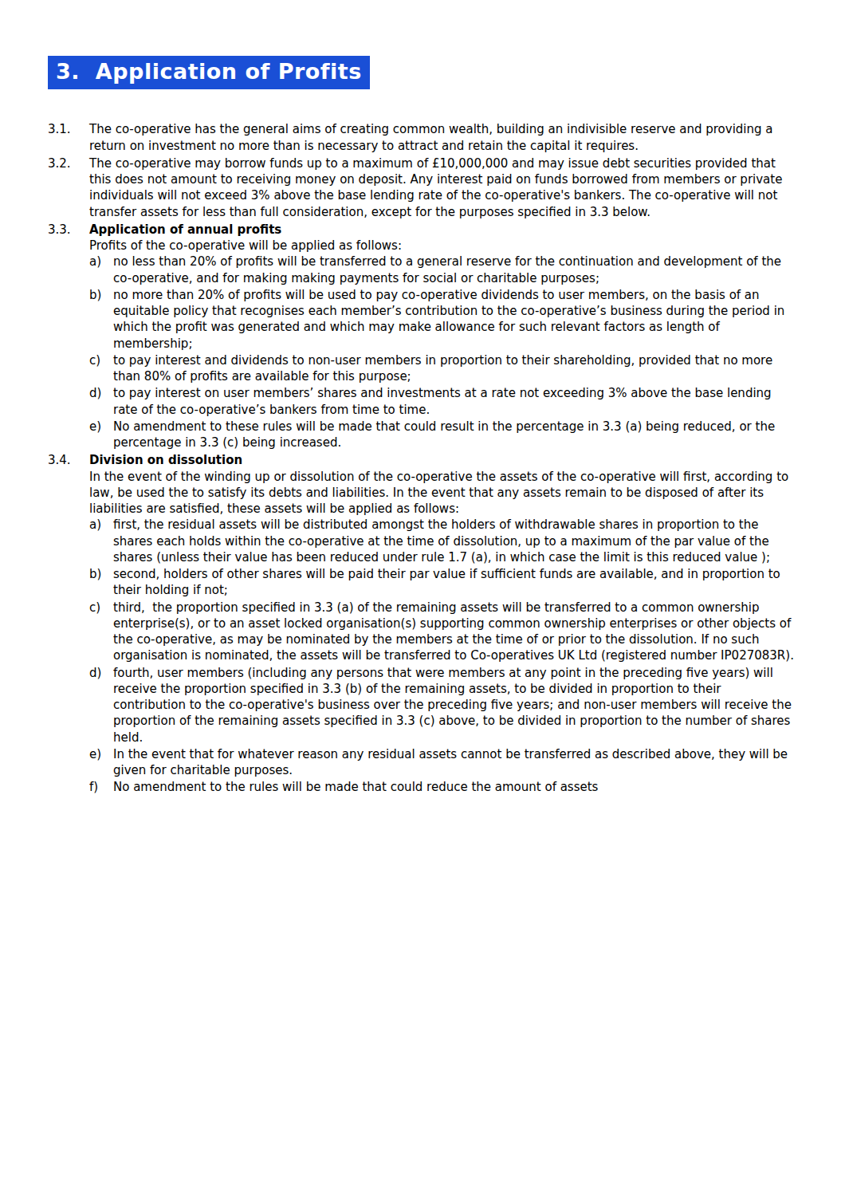3. Application of Profits
3.1. The co-operative has the general aims of creating common wealth, building an indivisible reserve and providing a return on investment no more than is necessary to attract and retain the capital it requires.
3.2. The co-operative may borrow funds up to a maximum of £10,000,000 and may issue debt securities provided that this does not amount to receiving money on deposit. Any interest paid on funds borrowed from members or private individuals will not exceed 3% above the base lending rate of the co-operative's bankers. The co-operative will not transfer assets for less than full consideration, except for the purposes specified in 3.3 below.
3.3. Application of annual profits
Profits of the co-operative will be applied as follows:
a) no less than 20% of profits will be transferred to a general reserve for the continuation and development of the co-operative, and for making making payments for social or charitable purposes;
b) no more than 20% of profits will be used to pay co-operative dividends to user members, on the basis of an equitable policy that recognises each member’s contribution to the co-operative’s business during the period in which the profit was generated and which may make allowance for such relevant factors as length of membership;
c) to pay interest and dividends to non-user members in proportion to their shareholding, provided that no more than 80% of profits are available for this purpose;
d) to pay interest on user members’ shares and investments at a rate not exceeding 3% above the base lending rate of the co-operative’s bankers from time to time.
e) No amendment to these rules will be made that could result in the percentage in 3.3 (a) being reduced, or the percentage in 3.3 (c) being increased.
3.4. Division on dissolution
In the event of the winding up or dissolution of the co-operative the assets of the co-operative will first, according to law, be used the to satisfy its debts and liabilities. In the event that any assets remain to be disposed of after its liabilities are satisfied, these assets will be applied as follows:
a) first, the residual assets will be distributed amongst the holders of withdrawable shares in proportion to the shares each holds within the co-operative at the time of dissolution, up to a maximum of the par value of the shares (unless their value has been reduced under rule 1.7 (a), in which case the limit is this reduced value );
b) second, holders of other shares will be paid their par value if sufficient funds are available, and in proportion to their holding if not;
c) third, the proportion specified in 3.3 (a) of the remaining assets will be transferred to a common ownership enterprise(s), or to an asset locked organisation(s) supporting common ownership enterprises or other objects of the co-operative, as may be nominated by the members at the time of or prior to the dissolution. If no such organisation is nominated, the assets will be transferred to Co-operatives UK Ltd (registered number IP027083R).
d) fourth, user members (including any persons that were members at any point in the preceding five years) will receive the proportion specified in 3.3 (b) of the remaining assets, to be divided in proportion to their contribution to the co-operative's business over the preceding five years; and non-user members will receive the proportion of the remaining assets specified in 3.3 (c) above, to be divided in proportion to the number of shares held.
e) In the event that for whatever reason any residual assets cannot be transferred as described above, they will be given for charitable purposes.
f) No amendment to the rules will be made that could reduce the amount of assets